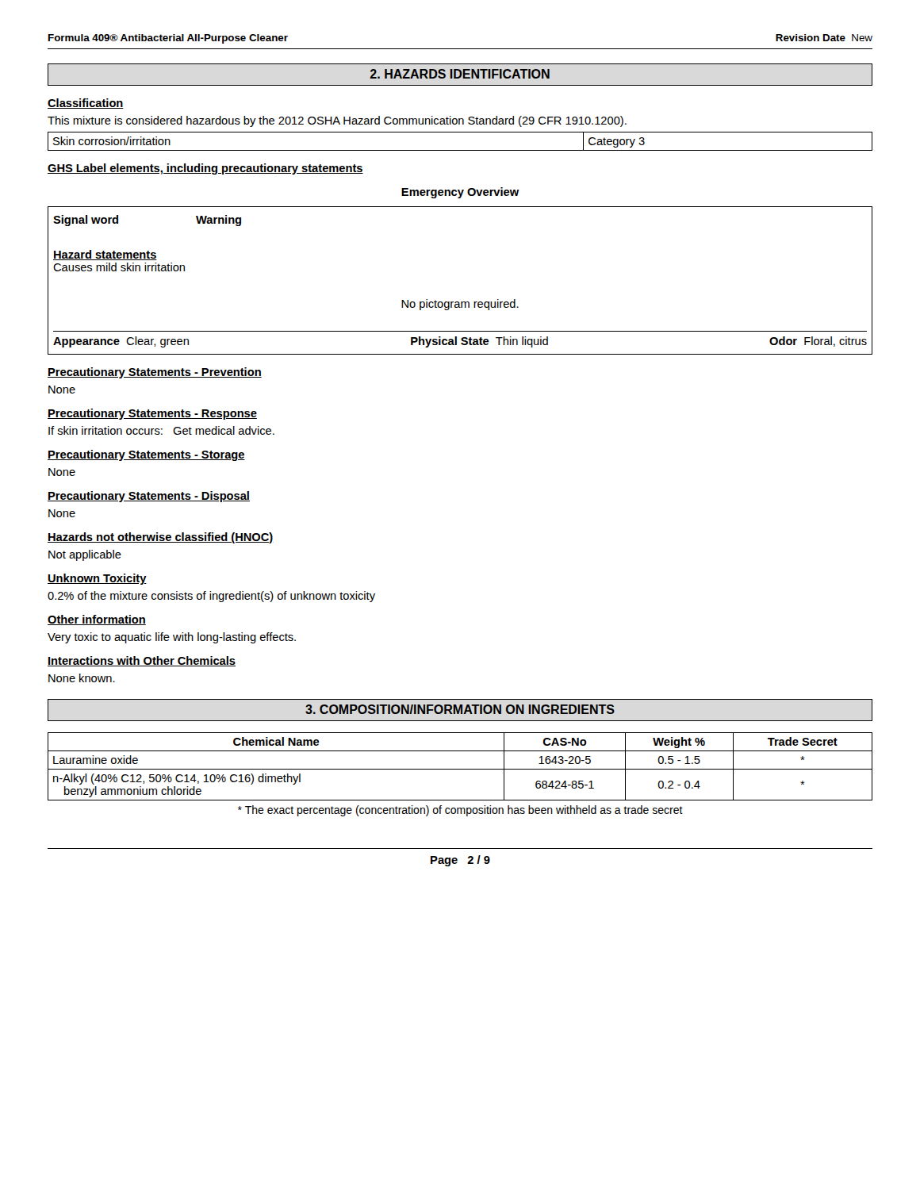Formula 409® Antibacterial All-Purpose Cleaner
Revision Date New
2. HAZARDS IDENTIFICATION
Classification
This mixture is considered hazardous by the 2012 OSHA Hazard Communication Standard (29 CFR 1910.1200).
| Skin corrosion/irritation | Category 3 |
GHS Label elements, including precautionary statements
Emergency Overview
Signal word
Warning
Hazard statements
Causes mild skin irritation
No pictogram required.
Appearance Clear, green
Physical State Thin liquid
Odor Floral, citrus
Precautionary Statements - Prevention
None
Precautionary Statements - Response
If skin irritation occurs: Get medical advice.
Precautionary Statements - Storage
None
Precautionary Statements - Disposal
None
Hazards not otherwise classified (HNOC)
Not applicable
Unknown Toxicity
0.2% of the mixture consists of ingredient(s) of unknown toxicity
Other information
Very toxic to aquatic life with long-lasting effects.
Interactions with Other Chemicals
None known.
3. COMPOSITION/INFORMATION ON INGREDIENTS
| Chemical Name | CAS-No | Weight % | Trade Secret |
| --- | --- | --- | --- |
| Lauramine oxide | 1643-20-5 | 0.5 - 1.5 | * |
| n-Alkyl (40% C12, 50% C14, 10% C16) dimethyl benzyl ammonium chloride | 68424-85-1 | 0.2 - 0.4 | * |
* The exact percentage (concentration) of composition has been withheld as a trade secret
Page 2 / 9